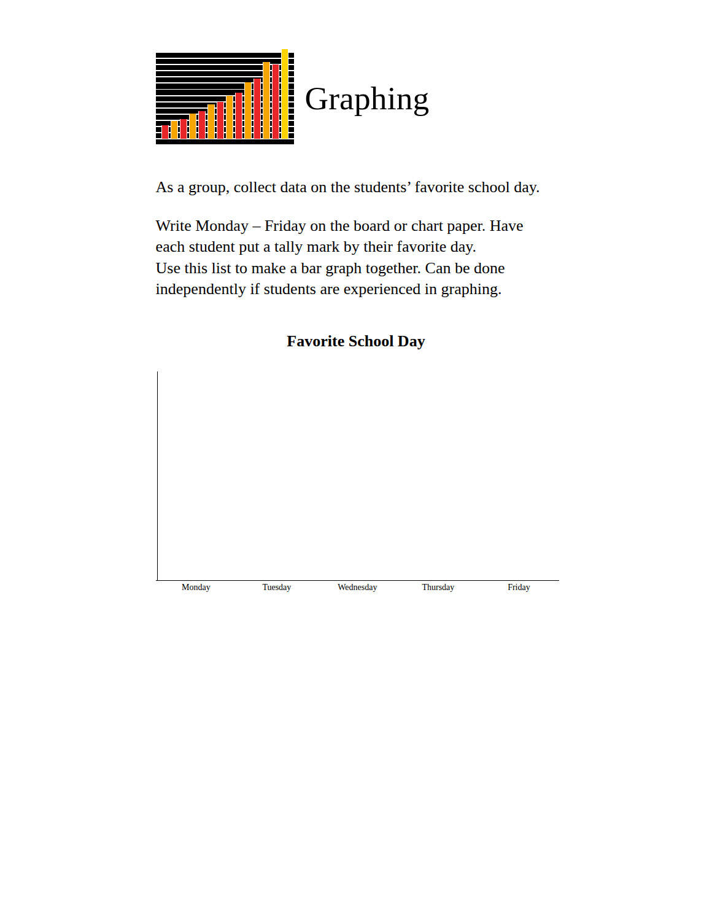Graphing
As a group, collect data on the students’ favorite school day.
Write Monday – Friday on the board or chart paper. Have each student put a tally mark by their favorite day.
Use this list to make a bar graph together. Can be done independently if students are experienced in graphing.
Favorite School Day
Monday Tuesday Wednesday Thursday Friday